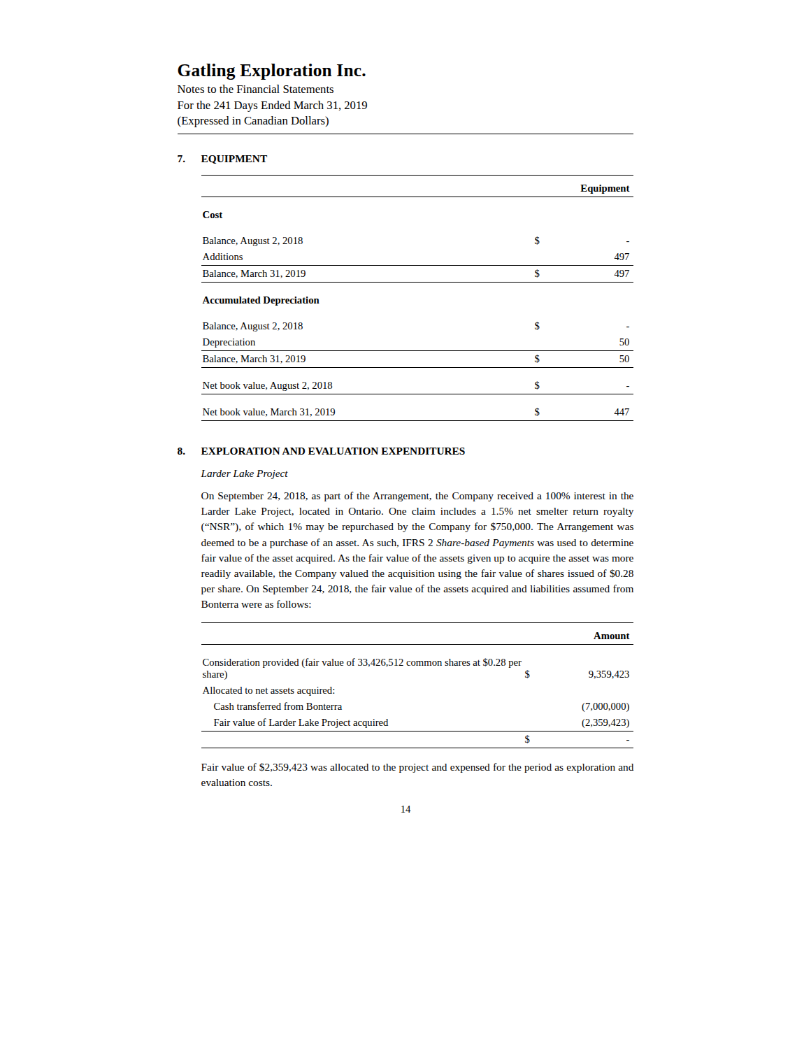Gatling Exploration Inc.
Notes to the Financial Statements
For the 241 Days Ended March 31, 2019
(Expressed in Canadian Dollars)
7. EQUIPMENT
| | | Equipment |
| Cost | | |
| Balance, August 2, 2018 | $ | - |
| Additions | | 497 |
| Balance, March 31, 2019 | $ | 497 |
| Accumulated Depreciation | | |
| Balance, August 2, 2018 | $ | - |
| Depreciation | | 50 |
| Balance, March 31, 2019 | $ | 50 |
| Net book value, August 2, 2018 | $ | - |
| Net book value, March 31, 2019 | $ | 447 |
8. EXPLORATION AND EVALUATION EXPENDITURES
Larder Lake Project
On September 24, 2018, as part of the Arrangement, the Company received a 100% interest in the Larder Lake Project, located in Ontario. One claim includes a 1.5% net smelter return royalty (“NSR”), of which 1% may be repurchased by the Company for $750,000. The Arrangement was deemed to be a purchase of an asset. As such, IFRS 2 Share-based Payments was used to determine fair value of the asset acquired. As the fair value of the assets given up to acquire the asset was more readily available, the Company valued the acquisition using the fair value of shares issued of $0.28 per share. On September 24, 2018, the fair value of the assets acquired and liabilities assumed from Bonterra were as follows:
| | | Amount |
| Consideration provided (fair value of 33,426,512 common shares at $0.28 per share) | $ | 9,359,423 |
| Allocated to net assets acquired: | | |
| Cash transferred from Bonterra | | (7,000,000) |
| Fair value of Larder Lake Project acquired | | (2,359,423) |
| | $ | - |
Fair value of $2,359,423 was allocated to the project and expensed for the period as exploration and evaluation costs.
14